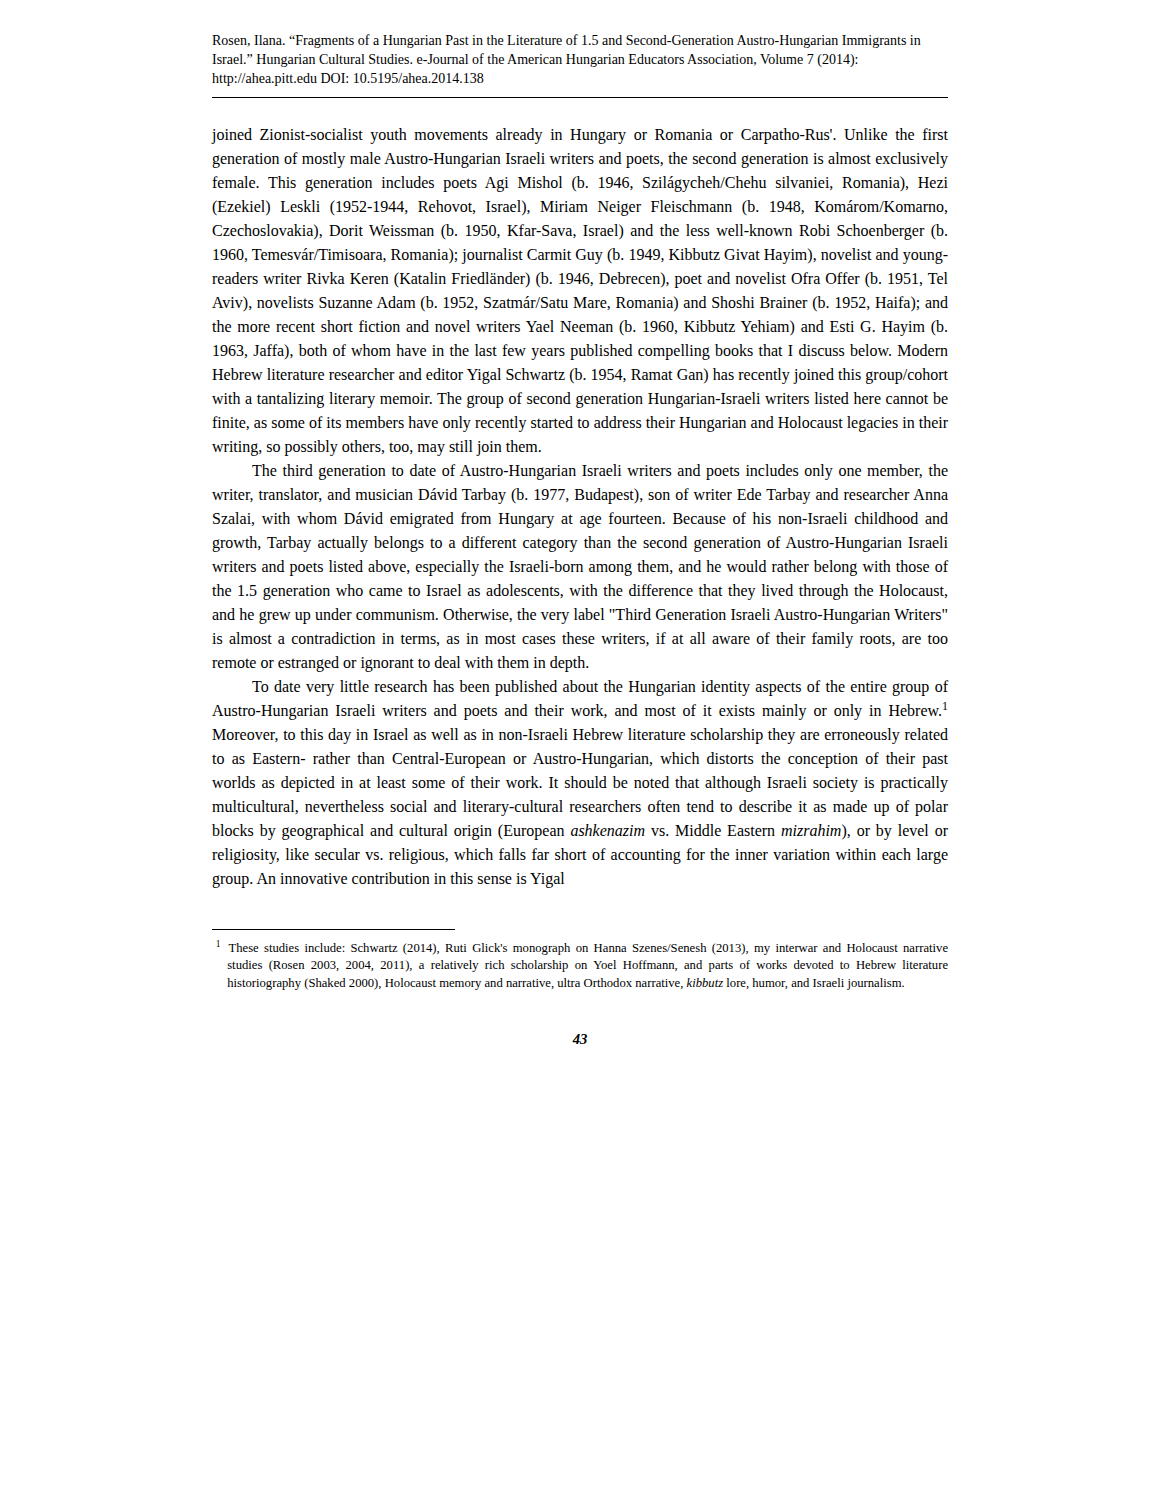Rosen, Ilana. “Fragments of a Hungarian Past in the Literature of 1.5 and Second-Generation Austro-Hungarian Immigrants in Israel.” Hungarian Cultural Studies. e-Journal of the American Hungarian Educators Association, Volume 7 (2014): http://ahea.pitt.edu DOI: 10.5195/ahea.2014.138
joined Zionist-socialist youth movements already in Hungary or Romania or Carpatho-Rus'. Unlike the first generation of mostly male Austro-Hungarian Israeli writers and poets, the second generation is almost exclusively female. This generation includes poets Agi Mishol (b. 1946, Szilágycheh/Chehu silvaniei, Romania), Hezi (Ezekiel) Leskli (1952-1944, Rehovot, Israel), Miriam Neiger Fleischmann (b. 1948, Komárom/Komarno, Czechoslovakia), Dorit Weissman (b. 1950, Kfar-Sava, Israel) and the less well-known Robi Schoenberger (b. 1960, Temesvár/Timisoara, Romania); journalist Carmit Guy (b. 1949, Kibbutz Givat Hayim), novelist and young-readers writer Rivka Keren (Katalin Friedländer) (b. 1946, Debrecen), poet and novelist Ofra Offer (b. 1951, Tel Aviv), novelists Suzanne Adam (b. 1952, Szatmár/Satu Mare, Romania) and Shoshi Brainer (b. 1952, Haifa); and the more recent short fiction and novel writers Yael Neeman (b. 1960, Kibbutz Yehiam) and Esti G. Hayim (b. 1963, Jaffa), both of whom have in the last few years published compelling books that I discuss below. Modern Hebrew literature researcher and editor Yigal Schwartz (b. 1954, Ramat Gan) has recently joined this group/cohort with a tantalizing literary memoir. The group of second generation Hungarian-Israeli writers listed here cannot be finite, as some of its members have only recently started to address their Hungarian and Holocaust legacies in their writing, so possibly others, too, may still join them.
The third generation to date of Austro-Hungarian Israeli writers and poets includes only one member, the writer, translator, and musician Dávid Tarbay (b. 1977, Budapest), son of writer Ede Tarbay and researcher Anna Szalai, with whom Dávid emigrated from Hungary at age fourteen. Because of his non-Israeli childhood and growth, Tarbay actually belongs to a different category than the second generation of Austro-Hungarian Israeli writers and poets listed above, especially the Israeli-born among them, and he would rather belong with those of the 1.5 generation who came to Israel as adolescents, with the difference that they lived through the Holocaust, and he grew up under communism. Otherwise, the very label "Third Generation Israeli Austro-Hungarian Writers" is almost a contradiction in terms, as in most cases these writers, if at all aware of their family roots, are too remote or estranged or ignorant to deal with them in depth.
To date very little research has been published about the Hungarian identity aspects of the entire group of Austro-Hungarian Israeli writers and poets and their work, and most of it exists mainly or only in Hebrew.1 Moreover, to this day in Israel as well as in non-Israeli Hebrew literature scholarship they are erroneously related to as Eastern- rather than Central-European or Austro-Hungarian, which distorts the conception of their past worlds as depicted in at least some of their work. It should be noted that although Israeli society is practically multicultural, nevertheless social and literary-cultural researchers often tend to describe it as made up of polar blocks by geographical and cultural origin (European ashkenazim vs. Middle Eastern mizrahim), or by level or religiosity, like secular vs. religious, which falls far short of accounting for the inner variation within each large group. An innovative contribution in this sense is Yigal
1 These studies include: Schwartz (2014), Ruti Glick's monograph on Hanna Szenes/Senesh (2013), my interwar and Holocaust narrative studies (Rosen 2003, 2004, 2011), a relatively rich scholarship on Yoel Hoffmann, and parts of works devoted to Hebrew literature historiography (Shaked 2000), Holocaust memory and narrative, ultra Orthodox narrative, kibbutz lore, humor, and Israeli journalism.
43